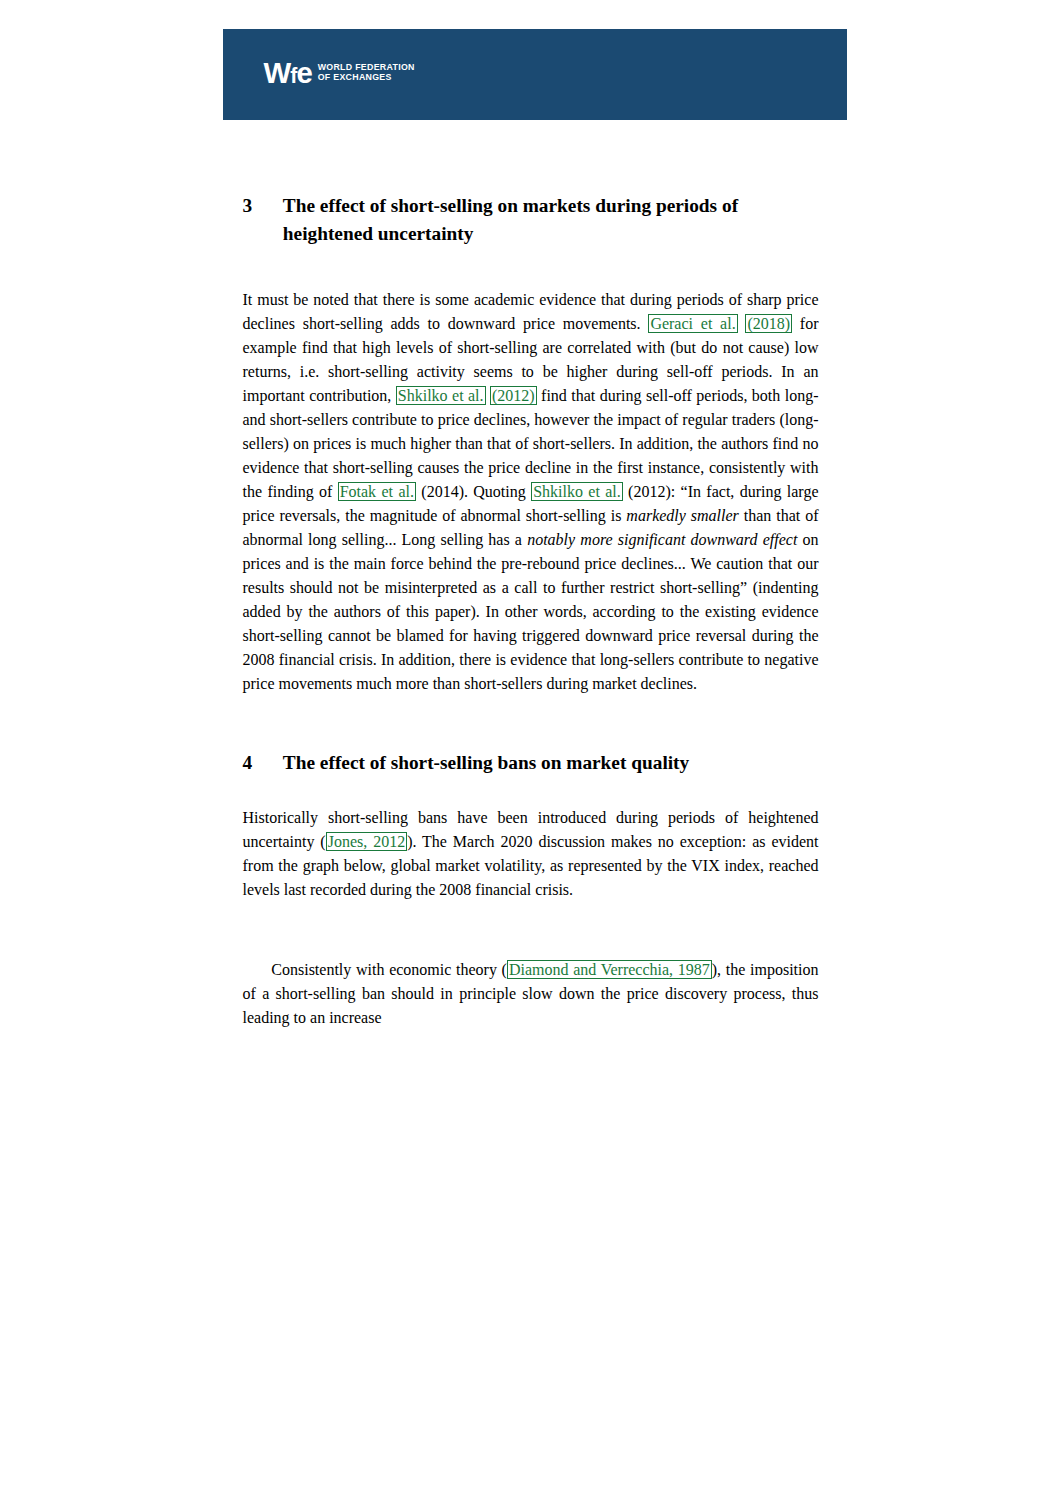Wfe World Federation
of Exchanges
3 The effect of short-selling on markets during periods ofheightened uncertainty
It must be noted that there is some academic evidence that during periods of sharp price declines short-selling adds to downward price movements. Geraci et al. (2018) for example find that high levels of short-selling are correlated with (but do not cause) low returns, i.e. short-selling activity seems to be higher during sell-off periods. In an important contribution, Shkilko et al. (2012) find that during sell-off periods, both long- and short-sellers contribute to price declines, however the impact of regular traders (long-sellers) on prices is much higher than that of short-sellers. In addition, the authors find no evidence that short-selling causes the price decline in the first instance, consistently with the finding of Fotak et al. (2014). Quoting Shkilko et al. (2012): “In fact, during large price reversals, the magnitude of abnormal short-selling is markedly smaller than that of abnormal long selling... Long selling has a notably more significant downward effect on prices and is the main force behind the pre-rebound price declines... We caution that our results should not be misinterpreted as a call to further restrict short-selling” (indenting added by the authors of this paper). In other words, according to the existing evidence short-selling cannot be blamed for having triggered downward price reversal during the 2008 financial crisis. In addition, there is evidence that long-sellers contribute to negative price movements much more than short-sellers during market declines.
4 The effect of short-selling bans on market quality
Historically short-selling bans have been introduced during periods of heightened uncertainty (Jones, 2012). The March 2020 discussion makes no exception: as evident from the graph below, global market volatility, as represented by the VIX index, reached levels last recorded during the 2008 financial crisis.
Consistently with economic theory (Diamond and Verrecchia, 1987), the imposition of a short-selling ban should in principle slow down the price discovery process, thus leading to an increase